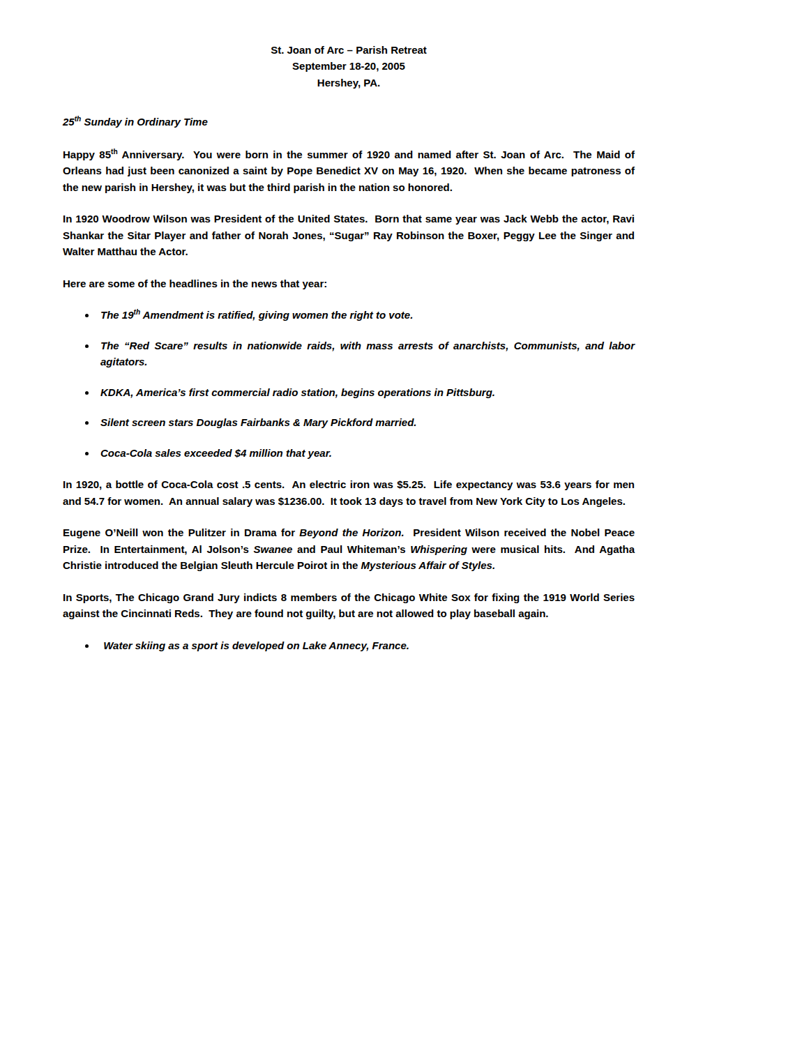St. Joan of Arc – Parish Retreat
September 18-20, 2005
Hershey, PA.
25th Sunday in Ordinary Time
Happy 85th Anniversary. You were born in the summer of 1920 and named after St. Joan of Arc. The Maid of Orleans had just been canonized a saint by Pope Benedict XV on May 16, 1920. When she became patroness of the new parish in Hershey, it was but the third parish in the nation so honored.
In 1920 Woodrow Wilson was President of the United States. Born that same year was Jack Webb the actor, Ravi Shankar the Sitar Player and father of Norah Jones, “Sugar” Ray Robinson the Boxer, Peggy Lee the Singer and Walter Matthau the Actor.
Here are some of the headlines in the news that year:
The 19th Amendment is ratified, giving women the right to vote.
The “Red Scare” results in nationwide raids, with mass arrests of anarchists, Communists, and labor agitators.
KDKA, America’s first commercial radio station, begins operations in Pittsburg.
Silent screen stars Douglas Fairbanks & Mary Pickford married.
Coca-Cola sales exceeded $4 million that year.
In 1920, a bottle of Coca-Cola cost .5 cents. An electric iron was $5.25. Life expectancy was 53.6 years for men and 54.7 for women. An annual salary was $1236.00. It took 13 days to travel from New York City to Los Angeles.
Eugene O’Neill won the Pulitzer in Drama for Beyond the Horizon. President Wilson received the Nobel Peace Prize. In Entertainment, Al Jolson’s Swanee and Paul Whiteman’s Whispering were musical hits. And Agatha Christie introduced the Belgian Sleuth Hercule Poirot in the Mysterious Affair of Styles.
In Sports, The Chicago Grand Jury indicts 8 members of the Chicago White Sox for fixing the 1919 World Series against the Cincinnati Reds. They are found not guilty, but are not allowed to play baseball again.
Water skiing as a sport is developed on Lake Annecy, France.